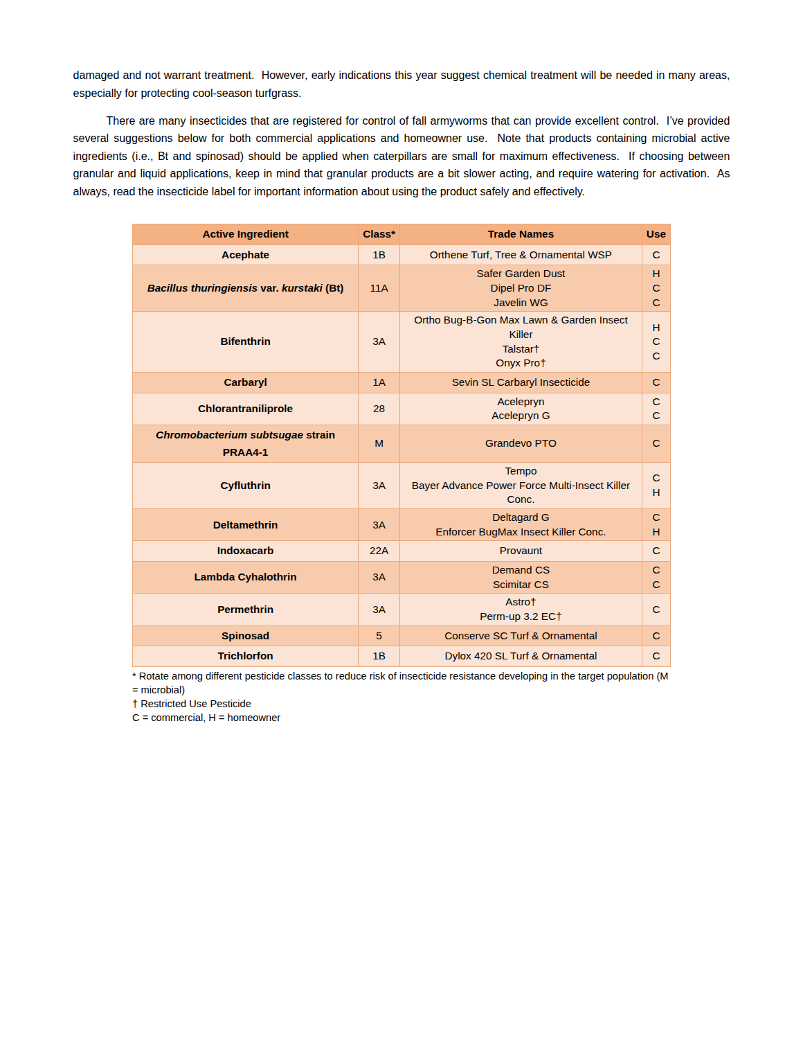damaged and not warrant treatment. However, early indications this year suggest chemical treatment will be needed in many areas, especially for protecting cool-season turfgrass.
There are many insecticides that are registered for control of fall armyworms that can provide excellent control. I’ve provided several suggestions below for both commercial applications and homeowner use. Note that products containing microbial active ingredients (i.e., Bt and spinosad) should be applied when caterpillars are small for maximum effectiveness. If choosing between granular and liquid applications, keep in mind that granular products are a bit slower acting, and require watering for activation. As always, read the insecticide label for important information about using the product safely and effectively.
Insecticides registered for fall armyworm control
| Active Ingredient | Class* | Trade Names | Use |
| --- | --- | --- | --- |
| Acephate | 1B | Orthene Turf, Tree & Ornamental WSP | C |
| Bacillus thuringiensis var. kurstaki (Bt) | 11A | Safer Garden Dust Dipel Pro DF Javelin WG | H C C |
| Bifenthrin | 3A | Ortho Bug-B-Gon Max Lawn & Garden Insect Killer Talstar† Onyx Pro† | H C C |
| Carbaryl | 1A | Sevin SL Carbaryl Insecticide | C |
| Chlorantraniliprole | 28 | Acelepryn Acelepryn G | C C |
| Chromobacterium subtsugae strain PRAA4-1 | M | Grandevo PTO | C |
| Cyfluthrin | 3A | Tempo Bayer Advance Power Force Multi-Insect Killer Conc. | C H |
| Deltamethrin | 3A | Deltagard G Enforcer BugMax Insect Killer Conc. | C H |
| Indoxacarb | 22A | Provaunt | C |
| Lambda Cyhalothrin | 3A | Demand CS Scimitar CS | C C |
| Permethrin | 3A | Astro† Perm-up 3.2 EC† | C |
| Spinosad | 5 | Conserve SC Turf & Ornamental | C |
| Trichlorfon | 1B | Dylox 420 SL Turf & Ornamental | C |
* Rotate among different pesticide classes to reduce risk of insecticide resistance developing in the target population (M = microbial)
† Restricted Use Pesticide
C = commercial, H = homeowner